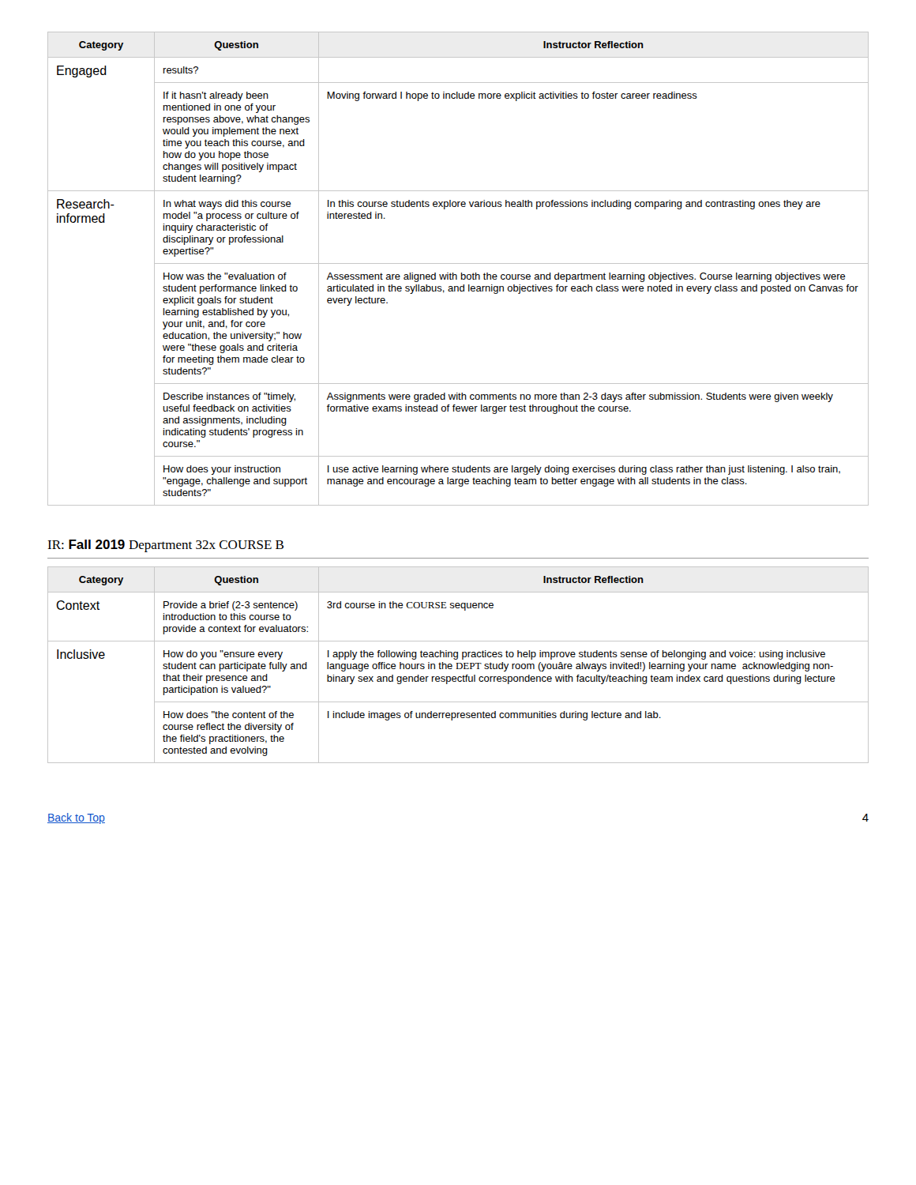| Category | Question | Instructor Reflection |
| --- | --- | --- |
| Engaged | results? | |
| If it hasn't already been mentioned in one of your responses above, what changes would you implement the next time you teach this course, and how do you hope those changes will positively impact student learning? | Moving forward I hope to include more explicit activities to foster career readiness |
| Research-informed | In what ways did this course model "a process or culture of inquiry characteristic of disciplinary or professional expertise?" | In this course students explore various health professions including comparing and contrasting ones they are interested in. |
| How was the "evaluation of student performance linked to explicit goals for student learning established by you, your unit, and, for core education, the university;" how were "these goals and criteria for meeting them made clear to students?" | Assessment are aligned with both the course and department learning objectives. Course learning objectives were articulated in the syllabus, and learnign objectives for each class were noted in every class and posted on Canvas for every lecture. |
| Describe instances of "timely, useful feedback on activities and assignments, including indicating students' progress in course." | Assignments were graded with comments no more than 2-3 days after submission. Students were given weekly formative exams instead of fewer larger test throughout the course. |
| How does your instruction "engage, challenge and support students?" | I use active learning where students are largely doing exercises during class rather than just listening. I also train, manage and encourage a large teaching team to better engage with all students in the class. |
IR: Fall 2019 Department 32x COURSE B
| Category | Question | Instructor Reflection |
| --- | --- | --- |
| Context | Provide a brief (2-3 sentence) introduction to this course to provide a context for evaluators: | 3rd course in the COURSE sequence |
| Inclusive | How do you "ensure every student can participate fully and that their presence and participation is valued?" | I apply the following teaching practices to help improve students sense of belonging and voice: using inclusive language office hours in the DEPT study room (youâre always invited!) learning your name acknowledging non-binary sex and gender respectful correspondence with faculty/teaching team index card questions during lecture |
| How does "the content of the course reflect the diversity of the field's practitioners, the contested and evolving | I include images of underrepresented communities during lecture and lab. |
Back to Top 4